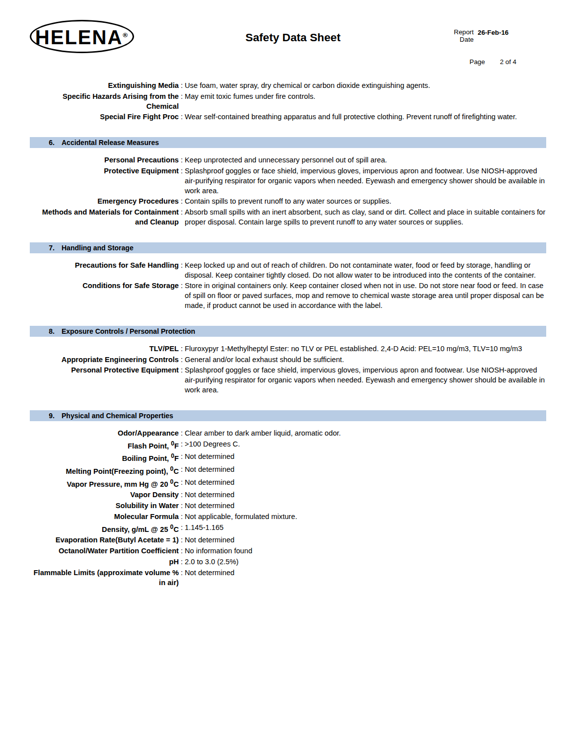HELENA®
Safety Data Sheet
| Report Date | 26-Feb-16 |
Page2 of 4
| Extinguishing Media | : | Use foam, water spray, dry chemical or carbon dioxide extinguishing agents. |
| Specific Hazards Arising from the Chemical | : | May emit toxic fumes under fire controls. |
| Special Fire Fight Proc | : | Wear self-contained breathing apparatus and full protective clothing. Prevent runoff of firefighting water. |
6. Accidental Release Measures
| Personal Precautions | : | Keep unprotected and unnecessary personnel out of spill area. |
| Protective Equipment | : | Splashproof goggles or face shield, impervious gloves, impervious apron and footwear. Use NIOSH-approved air-purifying respirator for organic vapors when needed. Eyewash and emergency shower should be available in work area. |
| Emergency Procedures | : | Contain spills to prevent runoff to any water sources or supplies. |
| Methods and Materials for Containment and Cleanup | : | Absorb small spills with an inert absorbent, such as clay, sand or dirt. Collect and place in suitable containers for proper disposal. Contain large spills to prevent runoff to any water sources or supplies. |
7. Handling and Storage
| Precautions for Safe Handling | : | Keep locked up and out of reach of children. Do not contaminate water, food or feed by storage, handling or disposal. Keep container tightly closed. Do not allow water to be introduced into the contents of the container. |
| Conditions for Safe Storage | : | Store in original containers only. Keep container closed when not in use. Do not store near food or feed. In case of spill on floor or paved surfaces, mop and remove to chemical waste storage area until proper disposal can be made, if product cannot be used in accordance with the label. |
8. Exposure Controls / Personal Protection
| TLV/PEL | : | Fluroxypyr 1-Methylheptyl Ester: no TLV or PEL established. 2,4-D Acid: PEL=10 mg/m3, TLV=10 mg/m3 |
| Appropriate Engineering Controls | : | General and/or local exhaust should be sufficient. |
| Personal Protective Equipment | : | Splashproof goggles or face shield, impervious gloves, impervious apron and footwear. Use NIOSH-approved air-purifying respirator for organic vapors when needed. Eyewash and emergency shower should be available in work area. |
9. Physical and Chemical Properties
| Odor/Appearance | : | Clear amber to dark amber liquid, aromatic odor. |
| Flash Point, 0 F | : | >100 Degrees C. |
| Boiling Point, 0 F | : | Not determined |
| Melting Point(Freezing point), 0 C | : | Not determined |
| Vapor Pressure, mm Hg @ 20 0 C | : | Not determined |
| Vapor Density | : | Not determined |
| Solubility in Water | : | Not determined |
| Molecular Formula | : | Not applicable, formulated mixture. |
| Density, g/mL @ 25 0 C | : | 1.145-1.165 |
| Evaporation Rate(Butyl Acetate = 1) | : | Not determined |
| Octanol/Water Partition Coefficient | : | No information found |
| pH | : | 2.0 to 3.0 (2.5%) |
| Flammable Limits (approximate volume % in air) | : | Not determined |